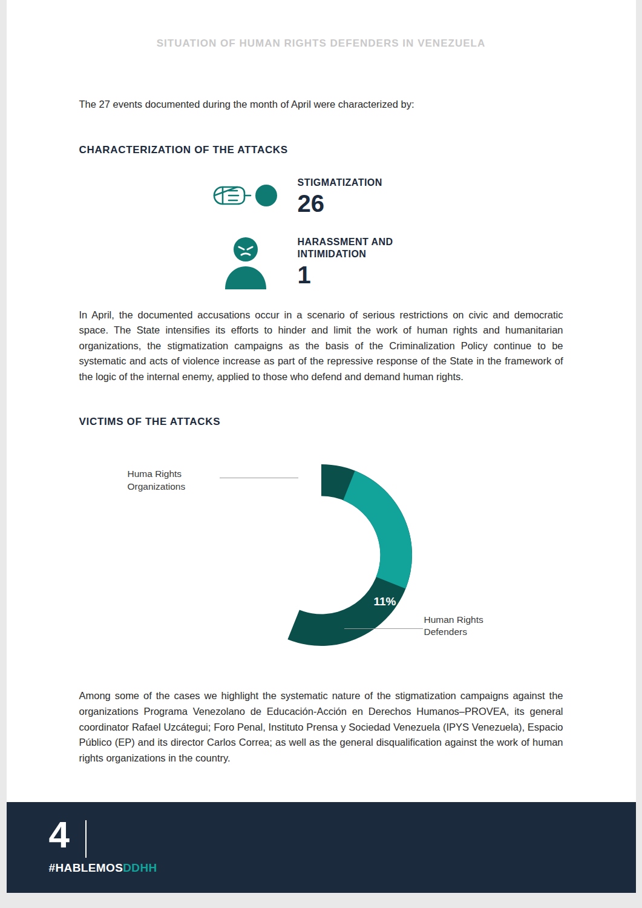Situation of Human Rights Defenders in Venezuela
The 27 events documented during the month of April were characterized by:
Characterization of the attacks
Stigmatization
26
Harassment and
Intimidation
1
In April, the documented accusations occur in a scenario of serious restrictions on civic and democratic space. The State intensifies its efforts to hinder and limit the work of human rights and humanitarian organizations, the stigmatization campaigns as the basis of the Criminalization Policy continue to be systematic and acts of violence increase as part of the repressive response of the State in the framework of the logic of the internal enemy, applied to those who defend and demand human rights.
Victims of the attacks
Huma Rights
Organizations
Human Rights
Defenders
89%
11%
Among some of the cases we highlight the systematic nature of the stigmatization campaigns against the organizations Programa Venezolano de Educación-Acción en Derechos Humanos–PROVEA, its general coordinator Rafael Uzcátegui; Foro Penal, Instituto Prensa y Sociedad Venezuela (IPYS Venezuela), Espacio Público (EP) and its director Carlos Correa; as well as the general disqualification against the work of human rights organizations in the country.
4
#HABLEMOSDDHH